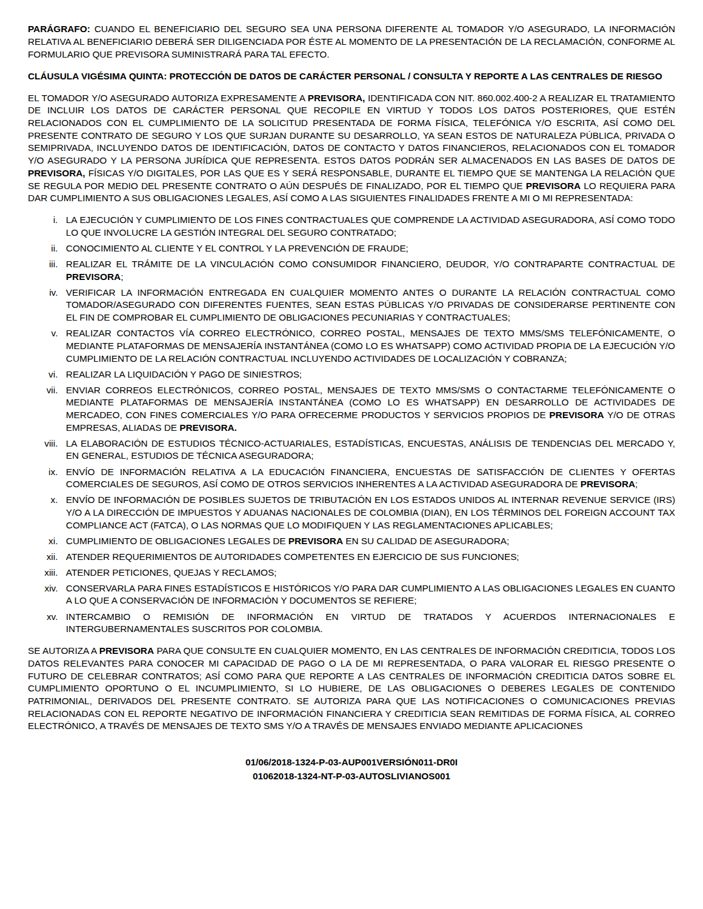PARÁGRAFO: CUANDO EL BENEFICIARIO DEL SEGURO SEA UNA PERSONA DIFERENTE AL TOMADOR Y/O ASEGURADO, LA INFORMACIÓN RELATIVA AL BENEFICIARIO DEBERÁ SER DILIGENCIADA POR ÉSTE AL MOMENTO DE LA PRESENTACIÓN DE LA RECLAMACIÓN, CONFORME AL FORMULARIO QUE PREVISORA SUMINISTRARÁ PARA TAL EFECTO.
CLÁUSULA VIGÉSIMA QUINTA: PROTECCIÓN DE DATOS DE CARÁCTER PERSONAL / CONSULTA Y REPORTE A LAS CENTRALES DE RIESGO
EL TOMADOR Y/O ASEGURADO AUTORIZA EXPRESAMENTE A PREVISORA, IDENTIFICADA CON NIT. 860.002.400-2 A REALIZAR EL TRATAMIENTO DE INCLUIR LOS DATOS DE CARÁCTER PERSONAL QUE RECOPILE EN VIRTUD Y TODOS LOS DATOS POSTERIORES, QUE ESTÉN RELACIONADOS CON EL CUMPLIMIENTO DE LA SOLICITUD PRESENTADA DE FORMA FÍSICA, TELEFÓNICA Y/O ESCRITA, ASÍ COMO DEL PRESENTE CONTRATO DE SEGURO Y LOS QUE SURJAN DURANTE SU DESARROLLO, YA SEAN ESTOS DE NATURALEZA PÚBLICA, PRIVADA O SEMIPRIVADA, INCLUYENDO DATOS DE IDENTIFICACIÓN, DATOS DE CONTACTO Y DATOS FINANCIEROS, RELACIONADOS CON EL TOMADOR Y/O ASEGURADO Y LA PERSONA JURÍDICA QUE REPRESENTA. ESTOS DATOS PODRÁN SER ALMACENADOS EN LAS BASES DE DATOS DE PREVISORA, FÍSICAS Y/O DIGITALES, POR LAS QUE ES Y SERÁ RESPONSABLE, DURANTE EL TIEMPO QUE SE MANTENGA LA RELACIÓN QUE SE REGULA POR MEDIO DEL PRESENTE CONTRATO O AÚN DESPUÉS DE FINALIZADO, POR EL TIEMPO QUE PREVISORA LO REQUIERA PARA DAR CUMPLIMIENTO A SUS OBLIGACIONES LEGALES, ASÍ COMO A LAS SIGUIENTES FINALIDADES FRENTE A MI O MI REPRESENTADA:
LA EJECUCIÓN Y CUMPLIMIENTO DE LOS FINES CONTRACTUALES QUE COMPRENDE LA ACTIVIDAD ASEGURADORA, ASÍ COMO TODO LO QUE INVOLUCRE LA GESTIÓN INTEGRAL DEL SEGURO CONTRATADO;
CONOCIMIENTO AL CLIENTE Y EL CONTROL Y LA PREVENCIÓN DE FRAUDE;
REALIZAR EL TRÁMITE DE LA VINCULACIÓN COMO CONSUMIDOR FINANCIERO, DEUDOR, Y/O CONTRAPARTE CONTRACTUAL DE PREVISORA;
VERIFICAR LA INFORMACIÓN ENTREGADA EN CUALQUIER MOMENTO ANTES O DURANTE LA RELACIÓN CONTRACTUAL COMO TOMADOR/ASEGURADO CON DIFERENTES FUENTES, SEAN ESTAS PÚBLICAS Y/O PRIVADAS DE CONSIDERARSE PERTINENTE CON EL FIN DE COMPROBAR EL CUMPLIMIENTO DE OBLIGACIONES PECUNIARIAS Y CONTRACTUALES;
REALIZAR CONTACTOS VÍA CORREO ELECTRÓNICO, CORREO POSTAL, MENSAJES DE TEXTO MMS/SMS TELEFÓNICAMENTE, O MEDIANTE PLATAFORMAS DE MENSAJERÍA INSTANTÁNEA (COMO LO ES WHATSAPP) COMO ACTIVIDAD PROPIA DE LA EJECUCIÓN Y/O CUMPLIMIENTO DE LA RELACIÓN CONTRACTUAL INCLUYENDO ACTIVIDADES DE LOCALIZACIÓN Y COBRANZA;
REALIZAR LA LIQUIDACIÓN Y PAGO DE SINIESTROS;
ENVIAR CORREOS ELECTRÓNICOS, CORREO POSTAL, MENSAJES DE TEXTO MMS/SMS O CONTACTARME TELEFÓNICAMENTE O MEDIANTE PLATAFORMAS DE MENSAJERÍA INSTANTÁNEA (COMO LO ES WHATSAPP) EN DESARROLLO DE ACTIVIDADES DE MERCADEO, CON FINES COMERCIALES Y/O PARA OFRECERME PRODUCTOS Y SERVICIOS PROPIOS DE PREVISORA Y/O DE OTRAS EMPRESAS, ALIADAS DE PREVISORA.
LA ELABORACIÓN DE ESTUDIOS TÉCNICO-ACTUARIALES, ESTADÍSTICAS, ENCUESTAS, ANÁLISIS DE TENDENCIAS DEL MERCADO Y, EN GENERAL, ESTUDIOS DE TÉCNICA ASEGURADORA;
ENVÍO DE INFORMACIÓN RELATIVA A LA EDUCACIÓN FINANCIERA, ENCUESTAS DE SATISFACCIÓN DE CLIENTES Y OFERTAS COMERCIALES DE SEGUROS, ASÍ COMO DE OTROS SERVICIOS INHERENTES A LA ACTIVIDAD ASEGURADORA DE PREVISORA;
ENVÍO DE INFORMACIÓN DE POSIBLES SUJETOS DE TRIBUTACIÓN EN LOS ESTADOS UNIDOS AL INTERNAR REVENUE SERVICE (IRS) Y/O A LA DIRECCIÓN DE IMPUESTOS Y ADUANAS NACIONALES DE COLOMBIA (DIAN), EN LOS TÉRMINOS DEL FOREIGN ACCOUNT TAX COMPLIANCE ACT (FATCA), O LAS NORMAS QUE LO MODIFIQUEN Y LAS REGLAMENTACIONES APLICABLES;
CUMPLIMIENTO DE OBLIGACIONES LEGALES DE PREVISORA EN SU CALIDAD DE ASEGURADORA;
ATENDER REQUERIMIENTOS DE AUTORIDADES COMPETENTES EN EJERCICIO DE SUS FUNCIONES;
ATENDER PETICIONES, QUEJAS Y RECLAMOS;
CONSERVARLA PARA FINES ESTADÍSTICOS E HISTÓRICOS Y/O PARA DAR CUMPLIMIENTO A LAS OBLIGACIONES LEGALES EN CUANTO A LO QUE A CONSERVACIÓN DE INFORMACIÓN Y DOCUMENTOS SE REFIERE;
INTERCAMBIO O REMISIÓN DE INFORMACIÓN EN VIRTUD DE TRATADOS Y ACUERDOS INTERNACIONALES E INTERGUBERNAMENTALES SUSCRITOS POR COLOMBIA.
SE AUTORIZA A PREVISORA PARA QUE CONSULTE EN CUALQUIER MOMENTO, EN LAS CENTRALES DE INFORMACIÓN CREDITICIA, TODOS LOS DATOS RELEVANTES PARA CONOCER MI CAPACIDAD DE PAGO O LA DE MI REPRESENTADA, O PARA VALORAR EL RIESGO PRESENTE O FUTURO DE CELEBRAR CONTRATOS; ASÍ COMO PARA QUE REPORTE A LAS CENTRALES DE INFORMACIÓN CREDITICIA DATOS SOBRE EL CUMPLIMIENTO OPORTUNO O EL INCUMPLIMIENTO, SI LO HUBIERE, DE LAS OBLIGACIONES O DEBERES LEGALES DE CONTENIDO PATRIMONIAL, DERIVADOS DEL PRESENTE CONTRATO. SE AUTORIZA PARA QUE LAS NOTIFICACIONES O COMUNICACIONES PREVIAS RELACIONADAS CON EL REPORTE NEGATIVO DE INFORMACIÓN FINANCIERA Y CREDITICIA SEAN REMITIDAS DE FORMA FÍSICA, AL CORREO ELECTRÓNICO, A TRAVÉS DE MENSAJES DE TEXTO SMS Y/O A TRAVÉS DE MENSAJES ENVIADO MEDIANTE APLICACIONES
01/06/2018-1324-P-03-AUP001VERSIÓN011-DR0I
01062018-1324-NT-P-03-AUTOSLIVIANOS001